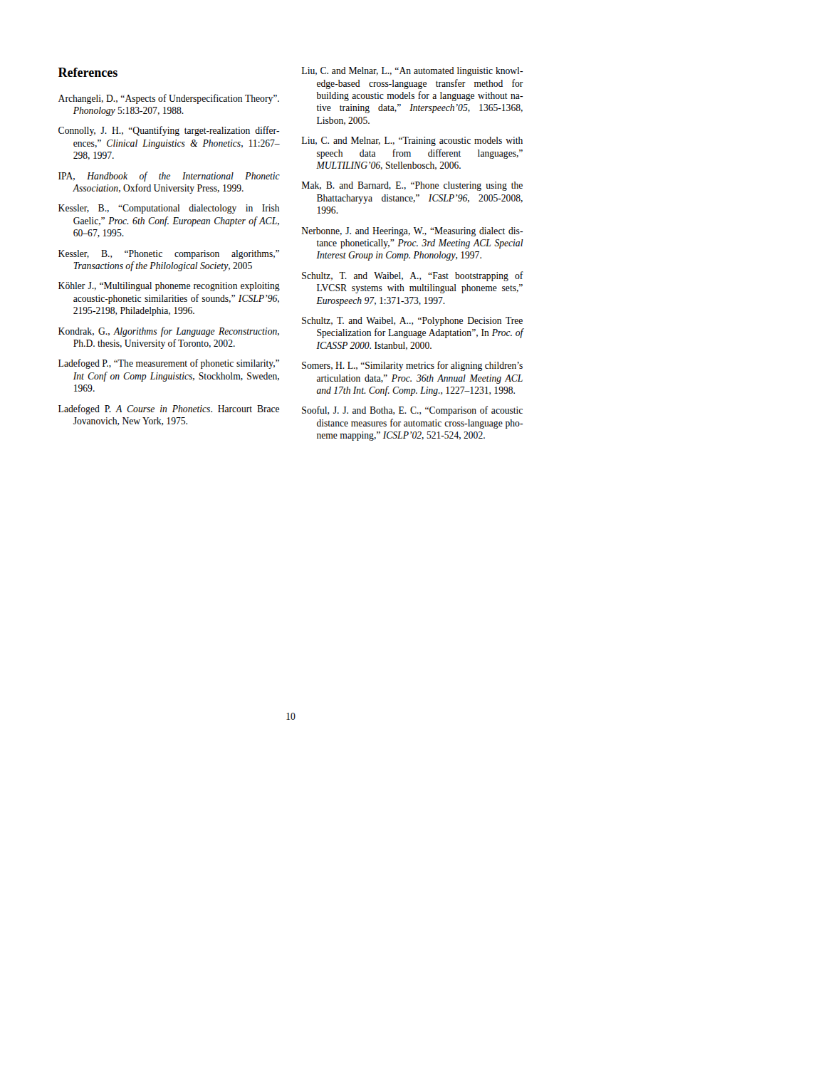References
Archangeli, D., “Aspects of Underspecification Theory”. Phonology 5:183-207, 1988.
Connolly, J. H., “Quantifying target-realization differences,” Clinical Linguistics & Phonetics, 11:267–298, 1997.
IPA, Handbook of the International Phonetic Association, Oxford University Press, 1999.
Kessler, B., “Computational dialectology in Irish Gaelic,” Proc. 6th Conf. European Chapter of ACL, 60–67, 1995.
Kessler, B., “Phonetic comparison algorithms,” Transactions of the Philological Society, 2005
Köhler J., “Multilingual phoneme recognition exploiting acoustic-phonetic similarities of sounds,” ICSLP’96, 2195-2198, Philadelphia, 1996.
Kondrak, G., Algorithms for Language Reconstruction, Ph.D. thesis, University of Toronto, 2002.
Ladefoged P., “The measurement of phonetic similarity,” Int Conf on Comp Linguistics, Stockholm, Sweden, 1969.
Ladefoged P. A Course in Phonetics. Harcourt Brace Jovanovich, New York, 1975.
Liu, C. and Melnar, L., “An automated linguistic knowledge-based cross-language transfer method for building acoustic models for a language without native training data,” Interspeech’05, 1365-1368, Lisbon, 2005.
Liu, C. and Melnar, L., “Training acoustic models with speech data from different languages,” MULTILING’06, Stellenbosch, 2006.
Mak, B. and Barnard, E., “Phone clustering using the Bhattacharyya distance,” ICSLP’96, 2005-2008, 1996.
Nerbonne, J. and Heeringa, W., “Measuring dialect distance phonetically,” Proc. 3rd Meeting ACL Special Interest Group in Comp. Phonology, 1997.
Schultz, T. and Waibel, A., “Fast bootstrapping of LVCSR systems with multilingual phoneme sets,” Eurospeech 97, 1:371-373, 1997.
Schultz, T. and Waibel, A.., “Polyphone Decision Tree Specialization for Language Adaptation”, In Proc. of ICASSP 2000. Istanbul, 2000.
Somers, H. L., “Similarity metrics for aligning children’s articulation data,” Proc. 36th Annual Meeting ACL and 17th Int. Conf. Comp. Ling., 1227–1231, 1998.
Sooful, J. J. and Botha, E. C., “Comparison of acoustic distance measures for automatic cross-language phoneme mapping,” ICSLP’02, 521-524, 2002.
10